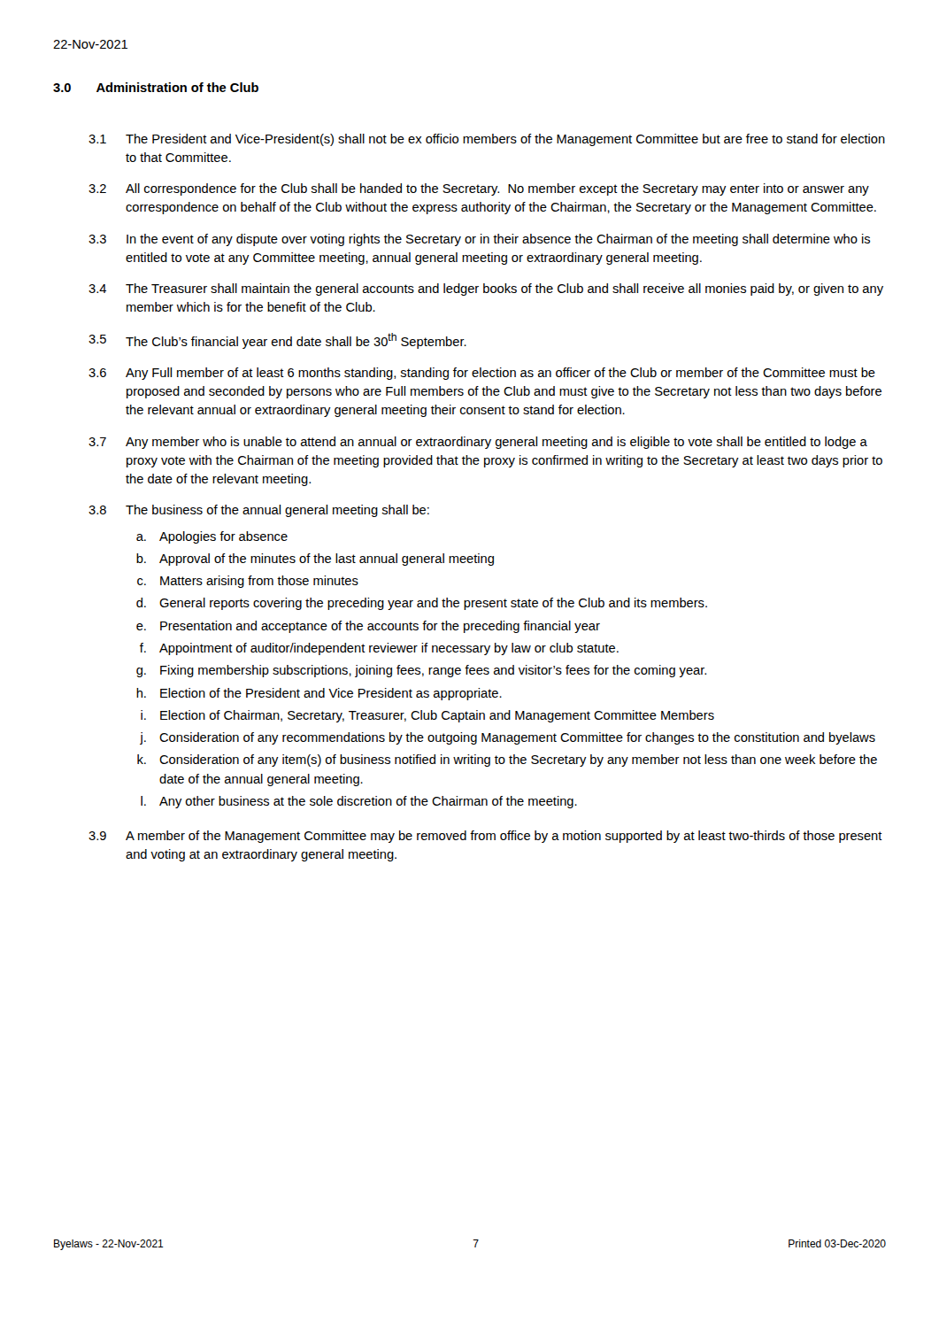22-Nov-2021
3.0
Administration of the Club
3.1
The President and Vice-President(s) shall not be ex officio members of the Management Committee but are free to stand for election to that Committee.
3.2
All correspondence for the Club shall be handed to the Secretary. No member except the Secretary may enter into or answer any correspondence on behalf of the Club without the express authority of the Chairman, the Secretary or the Management Committee.
3.3
In the event of any dispute over voting rights the Secretary or in their absence the Chairman of the meeting shall determine who is entitled to vote at any Committee meeting, annual general meeting or extraordinary general meeting.
3.4
The Treasurer shall maintain the general accounts and ledger books of the Club and shall receive all monies paid by, or given to any member which is for the benefit of the Club.
3.5
The Club’s financial year end date shall be 30th September.
3.6
Any Full member of at least 6 months standing, standing for election as an officer of the Club or member of the Committee must be proposed and seconded by persons who are Full members of the Club and must give to the Secretary not less than two days before the relevant annual or extraordinary general meeting their consent to stand for election.
3.7
Any member who is unable to attend an annual or extraordinary general meeting and is eligible to vote shall be entitled to lodge a proxy vote with the Chairman of the meeting provided that the proxy is confirmed in writing to the Secretary at least two days prior to the date of the relevant meeting.
3.8
The business of the annual general meeting shall be:
Apologies for absence
Approval of the minutes of the last annual general meeting
Matters arising from those minutes
General reports covering the preceding year and the present state of the Club and its members.
Presentation and acceptance of the accounts for the preceding financial year
Appointment of auditor/independent reviewer if necessary by law or club statute.
Fixing membership subscriptions, joining fees, range fees and visitor’s fees for the coming year.
Election of the President and Vice President as appropriate.
Election of Chairman, Secretary, Treasurer, Club Captain and Management Committee Members
Consideration of any recommendations by the outgoing Management Committee for changes to the constitution and byelaws
Consideration of any item(s) of business notified in writing to the Secretary by any member not less than one week before the date of the annual general meeting.
Any other business at the sole discretion of the Chairman of the meeting.
3.9
A member of the Management Committee may be removed from office by a motion supported by at least two-thirds of those present and voting at an extraordinary general meeting.
Byelaws - 22-Nov-2021 7 Printed 03-Dec-2020